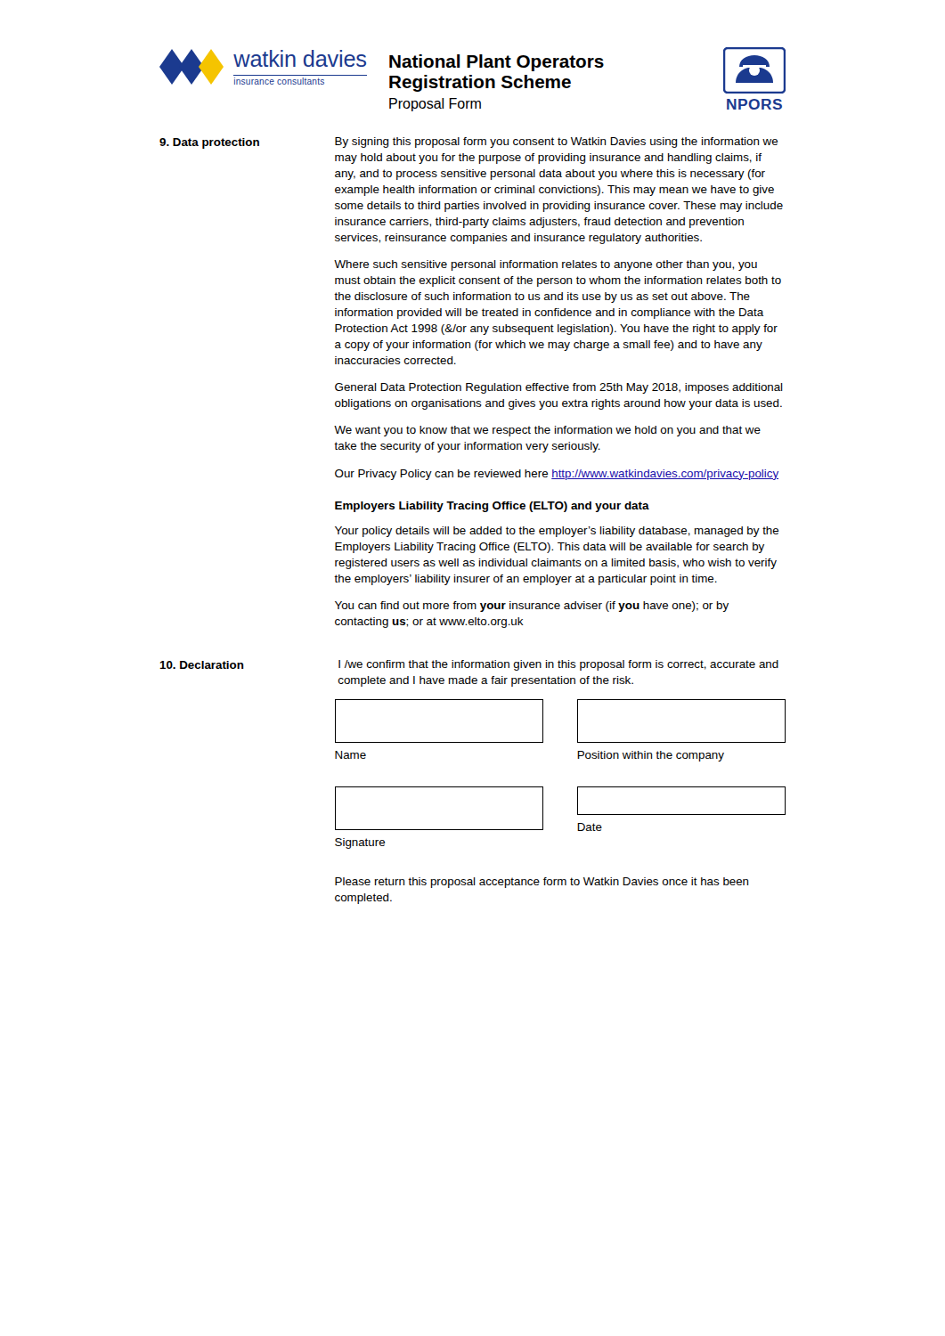watkin davies
insurance consultants
National Plant Operators Registration Scheme
Proposal Form
NPORS
9. Data protection
By signing this proposal form you consent to Watkin Davies using the information we may hold about you for the purpose of providing insurance and handling claims, if any, and to process sensitive personal data about you where this is necessary (for example health information or criminal convictions). This may mean we have to give some details to third parties involved in providing insurance cover. These may include insurance carriers, third-party claims adjusters, fraud detection and prevention services, reinsurance companies and insurance regulatory authorities.
Where such sensitive personal information relates to anyone other than you, you must obtain the explicit consent of the person to whom the information relates both to the disclosure of such information to us and its use by us as set out above. The information provided will be treated in confidence and in compliance with the Data Protection Act 1998 (&/or any subsequent legislation). You have the right to apply for a copy of your information (for which we may charge a small fee) and to have any inaccuracies corrected.
General Data Protection Regulation effective from 25th May 2018, imposes additional obligations on organisations and gives you extra rights around how your data is used.
We want you to know that we respect the information we hold on you and that we take the security of your information very seriously.
Our Privacy Policy can be reviewed here http://www.watkindavies.com/privacy-policy
Employers Liability Tracing Office (ELTO) and your data
Your policy details will be added to the employer’s liability database, managed by the Employers Liability Tracing Office (ELTO). This data will be available for search by registered users as well as individual claimants on a limited basis, who wish to verify the employers’ liability insurer of an employer at a particular point in time.
You can find out more from your insurance adviser (if you have one); or by contacting us; or at www.elto.org.uk
10. Declaration
I /we confirm that the information given in this proposal form is correct, accurate and complete and I have made a fair presentation of the risk.
Name
Position within the company
Signature
Date
Please return this proposal acceptance form to Watkin Davies once it has been completed.